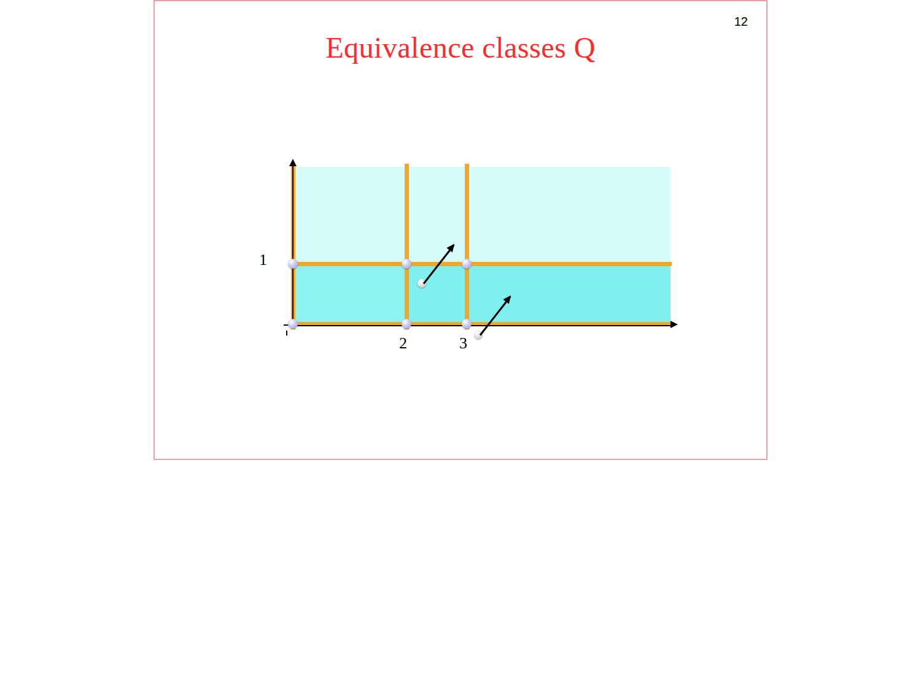12
Equivalence classes Q
1
2
3